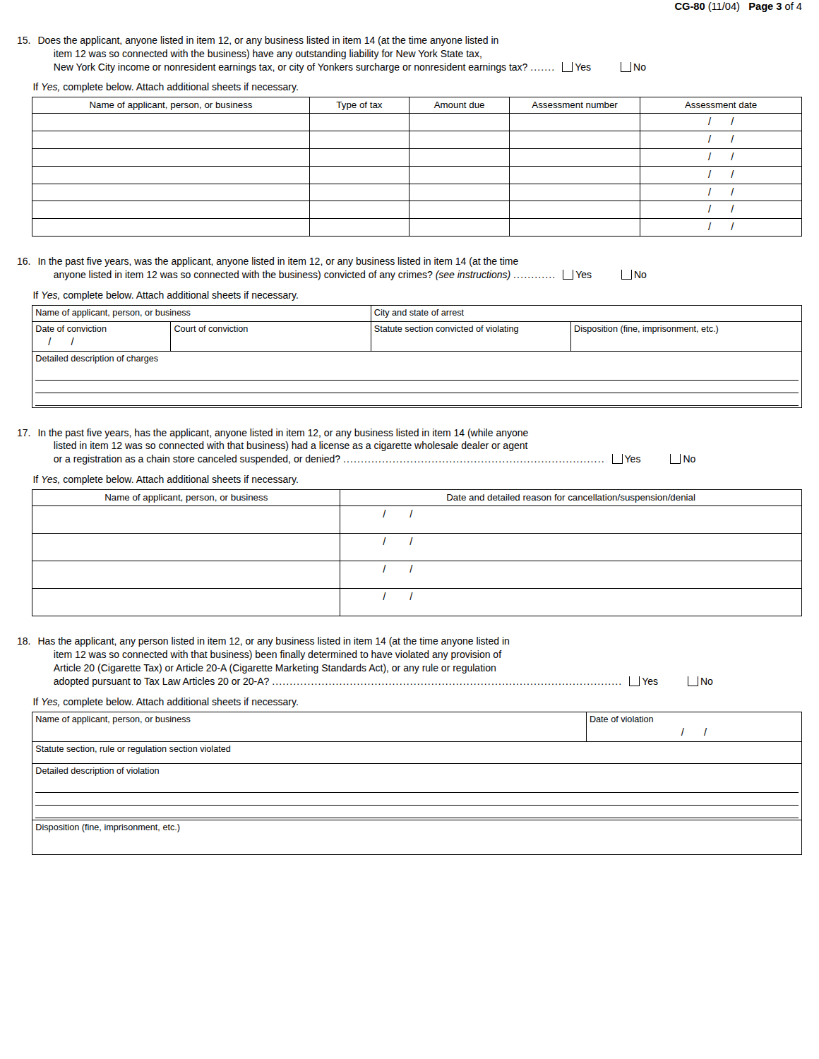CG-80 (11/04) Page 3 of 4
15.
Does the applicant, anyone listed in item 12, or any business listed in item 14 (at the time anyone listed in item 12 was so connected with the business) have any outstanding liability for New York State tax, New York City income or nonresident earnings tax, or city of Yonkers surcharge or nonresident earnings tax? ....... Yes No
If Yes, complete below. Attach additional sheets if necessary.
| Name of applicant, person, or business | Type of tax | Amount due | Assessment number | Assessment date |
| --- | --- | --- | --- | --- |
| | | | | / / |
| | | | | / / |
| | | | | / / |
| | | | | / / |
| | | | | / / |
| | | | | / / |
| | | | | / / |
16.
In the past five years, was the applicant, anyone listed in item 12, or any business listed in item 14 (at the time anyone listed in item 12 was so connected with the business) convicted of any crimes? (see instructions) ............ Yes No
If Yes, complete below. Attach additional sheets if necessary.
| Name of applicant, person, or business | City and state of arrest |
| Date of conviction / / | Court of conviction | Statute section convicted of violating | Disposition (fine, imprisonment, etc.) |
| Detailed description of charges |
17.
In the past five years, has the applicant, anyone listed in item 12, or any business listed in item 14 (while anyone listed in item 12 was so connected with that business) had a license as a cigarette wholesale dealer or agent or a registration as a chain store canceled suspended, or denied? .......................................................................... Yes No
If Yes, complete below. Attach additional sheets if necessary.
| Name of applicant, person, or business | Date and detailed reason for cancellation/suspension/denial |
| --- | --- |
| | / / |
| | / / |
| | / / |
| | / / |
18.
Has the applicant, any person listed in item 12, or any business listed in item 14 (at the time anyone listed in item 12 was so connected with that business) been finally determined to have violated any provision of Article 20 (Cigarette Tax) or Article 20-A (Cigarette Marketing Standards Act), or any rule or regulation adopted pursuant to Tax Law Articles 20 or 20-A? ................................................................................................... Yes No
If Yes, complete below. Attach additional sheets if necessary.
| Name of applicant, person, or business | Date of violation / / |
| Statute section, rule or regulation section violated |
| Detailed description of violation |
| Disposition (fine, imprisonment, etc.) |